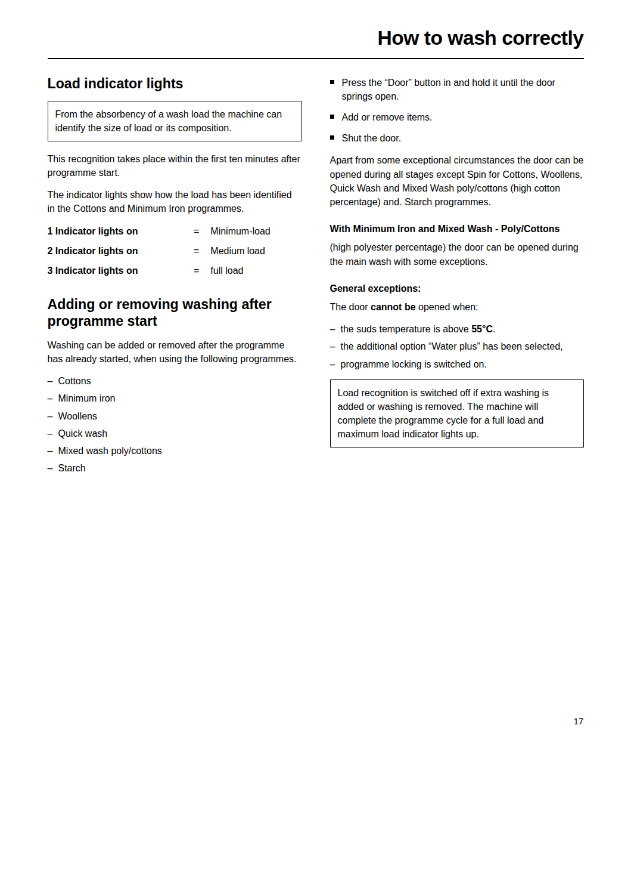How to wash correctly
Load indicator lights
From the absorbency of a wash load the machine can identify the size of load or its composition.
This recognition takes place within the first ten minutes after programme start.
The indicator lights show how the load has been identified in the Cottons and Minimum Iron programmes.
| 1 Indicator lights on | = | Minimum-load |
| 2 Indicator lights on | = | Medium load |
| 3 Indicator lights on | = | full load |
Adding or removing washing after programme start
Washing can be added or removed after the programme has already started, when using the following programmes.
Cottons
Minimum iron
Woollens
Quick wash
Mixed wash poly/cottons
Starch
Press the “Door” button in and hold it until the door springs open.
Add or remove items.
Shut the door.
Apart from some exceptional circumstances the door can be opened during all stages except Spin for Cottons, Woollens, Quick Wash and Mixed Wash poly/cottons (high cotton percentage) and. Starch programmes.
With Minimum Iron and Mixed Wash - Poly/Cottons
(high polyester percentage) the door can be opened during the main wash with some exceptions.
General exceptions:
The door cannot be opened when:
the suds temperature is above 55°C.
the additional option “Water plus” has been selected,
programme locking is switched on.
Load recognition is switched off if extra washing is added or washing is removed. The machine will complete the programme cycle for a full load and maximum load indicator lights up.
17